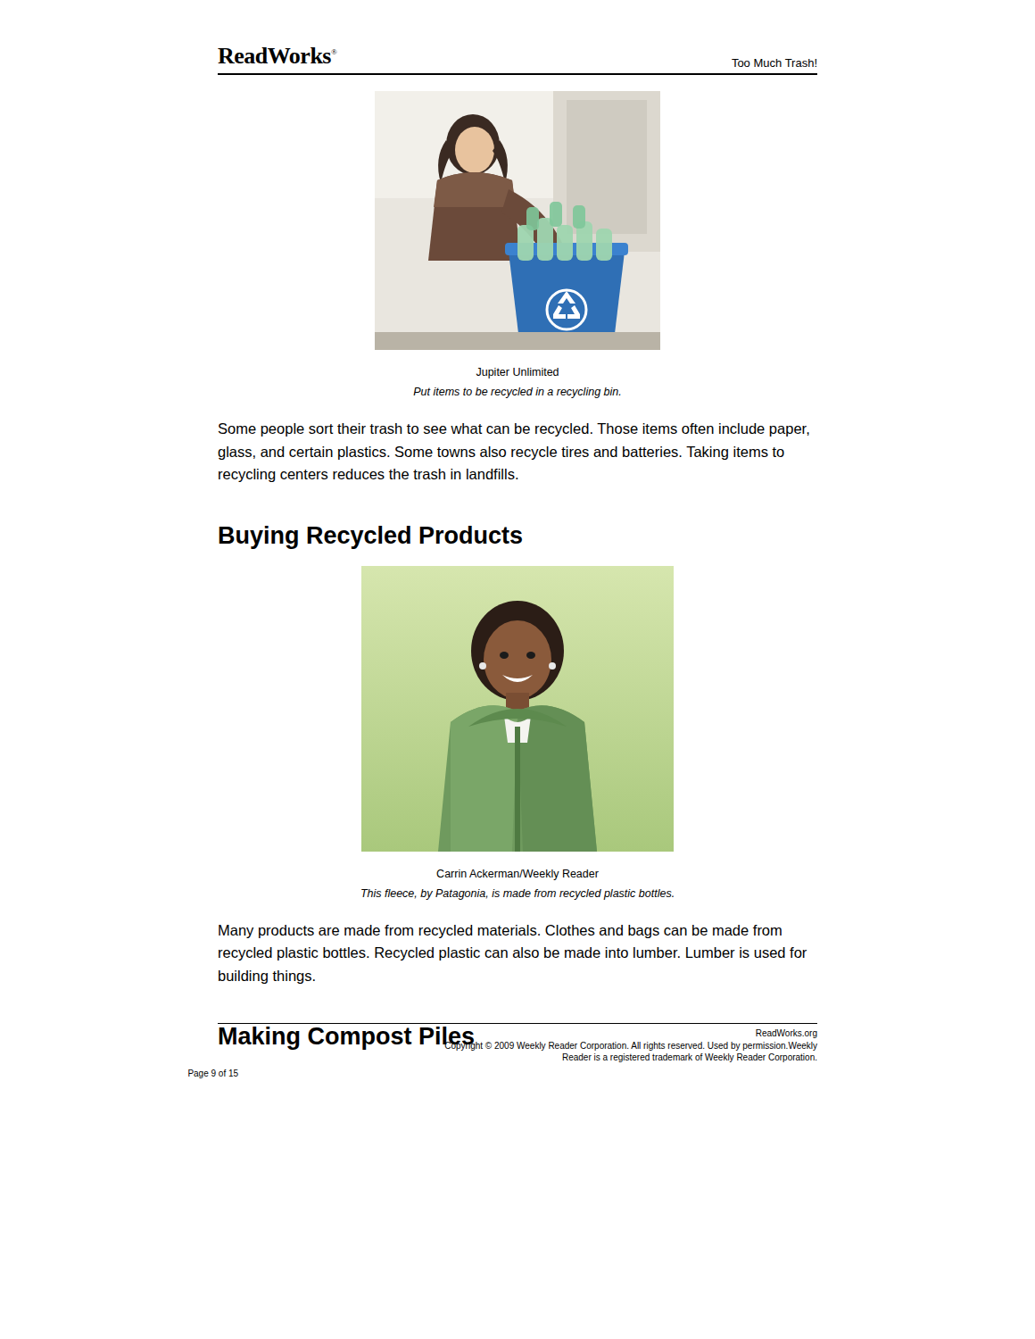ReadWorks®
Too Much Trash!
Jupiter Unlimited
Put items to be recycled in a recycling bin.
Some people sort their trash to see what can be recycled. Those items often include paper, glass, and certain plastics. Some towns also recycle tires and batteries. Taking items to recycling centers reduces the trash in landfills.
Buying Recycled Products
Carrin Ackerman/Weekly Reader
This fleece, by Patagonia, is made from recycled plastic bottles.
Many products are made from recycled materials. Clothes and bags can be made from recycled plastic bottles. Recycled plastic can also be made into lumber. Lumber is used for building things.
Making Compost Piles
ReadWorks.org
Copyright © 2009 Weekly Reader Corporation. All rights reserved. Used by permission.Weekly
Reader is a registered trademark of Weekly Reader Corporation.
Page 9 of 15